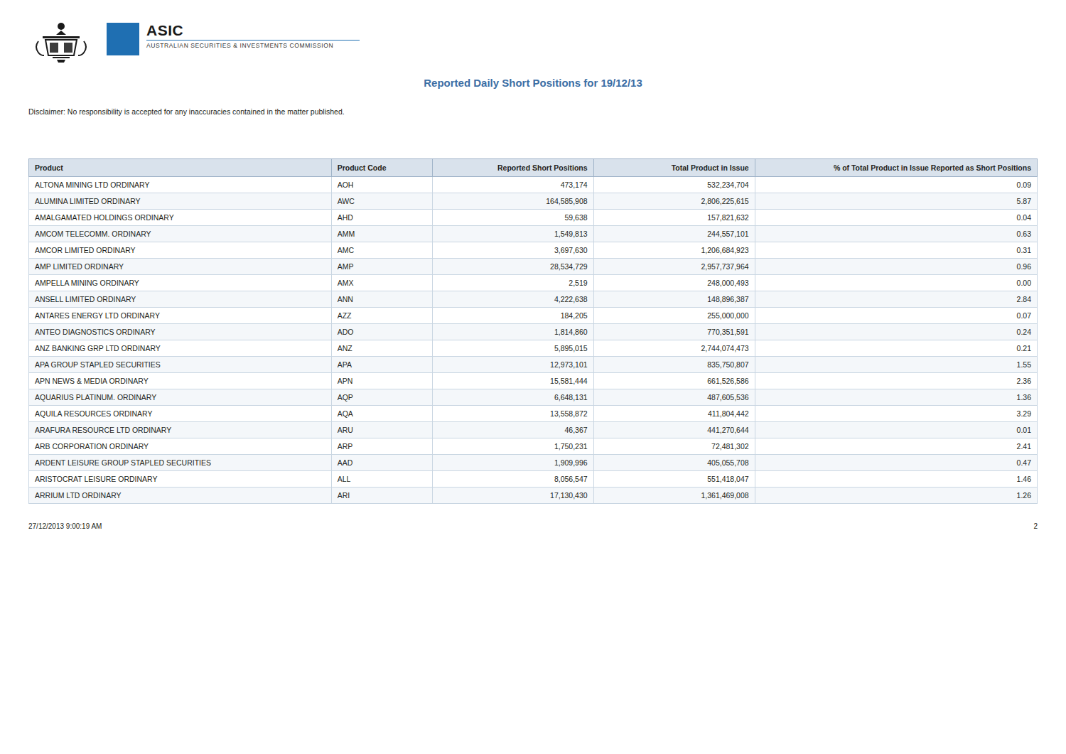ASIC
Australian Securities & Investments Commission
Reported Daily Short Positions for 19/12/13
Disclaimer: No responsibility is accepted for any inaccuracies contained in the matter published.
| Product | Product Code | Reported Short Positions | Total Product in Issue | % of Total Product in Issue Reported as Short Positions |
| --- | --- | --- | --- | --- |
| ALTONA MINING LTD ORDINARY | AOH | 473,174 | 532,234,704 | 0.09 |
| ALUMINA LIMITED ORDINARY | AWC | 164,585,908 | 2,806,225,615 | 5.87 |
| AMALGAMATED HOLDINGS ORDINARY | AHD | 59,638 | 157,821,632 | 0.04 |
| AMCOM TELECOMM. ORDINARY | AMM | 1,549,813 | 244,557,101 | 0.63 |
| AMCOR LIMITED ORDINARY | AMC | 3,697,630 | 1,206,684,923 | 0.31 |
| AMP LIMITED ORDINARY | AMP | 28,534,729 | 2,957,737,964 | 0.96 |
| AMPELLA MINING ORDINARY | AMX | 2,519 | 248,000,493 | 0.00 |
| ANSELL LIMITED ORDINARY | ANN | 4,222,638 | 148,896,387 | 2.84 |
| ANTARES ENERGY LTD ORDINARY | AZZ | 184,205 | 255,000,000 | 0.07 |
| ANTEO DIAGNOSTICS ORDINARY | ADO | 1,814,860 | 770,351,591 | 0.24 |
| ANZ BANKING GRP LTD ORDINARY | ANZ | 5,895,015 | 2,744,074,473 | 0.21 |
| APA GROUP STAPLED SECURITIES | APA | 12,973,101 | 835,750,807 | 1.55 |
| APN NEWS & MEDIA ORDINARY | APN | 15,581,444 | 661,526,586 | 2.36 |
| AQUARIUS PLATINUM. ORDINARY | AQP | 6,648,131 | 487,605,536 | 1.36 |
| AQUILA RESOURCES ORDINARY | AQA | 13,558,872 | 411,804,442 | 3.29 |
| ARAFURA RESOURCE LTD ORDINARY | ARU | 46,367 | 441,270,644 | 0.01 |
| ARB CORPORATION ORDINARY | ARP | 1,750,231 | 72,481,302 | 2.41 |
| ARDENT LEISURE GROUP STAPLED SECURITIES | AAD | 1,909,996 | 405,055,708 | 0.47 |
| ARISTOCRAT LEISURE ORDINARY | ALL | 8,056,547 | 551,418,047 | 1.46 |
| ARRIUM LTD ORDINARY | ARI | 17,130,430 | 1,361,469,008 | 1.26 |
27/12/2013 9:00:19 AM 2